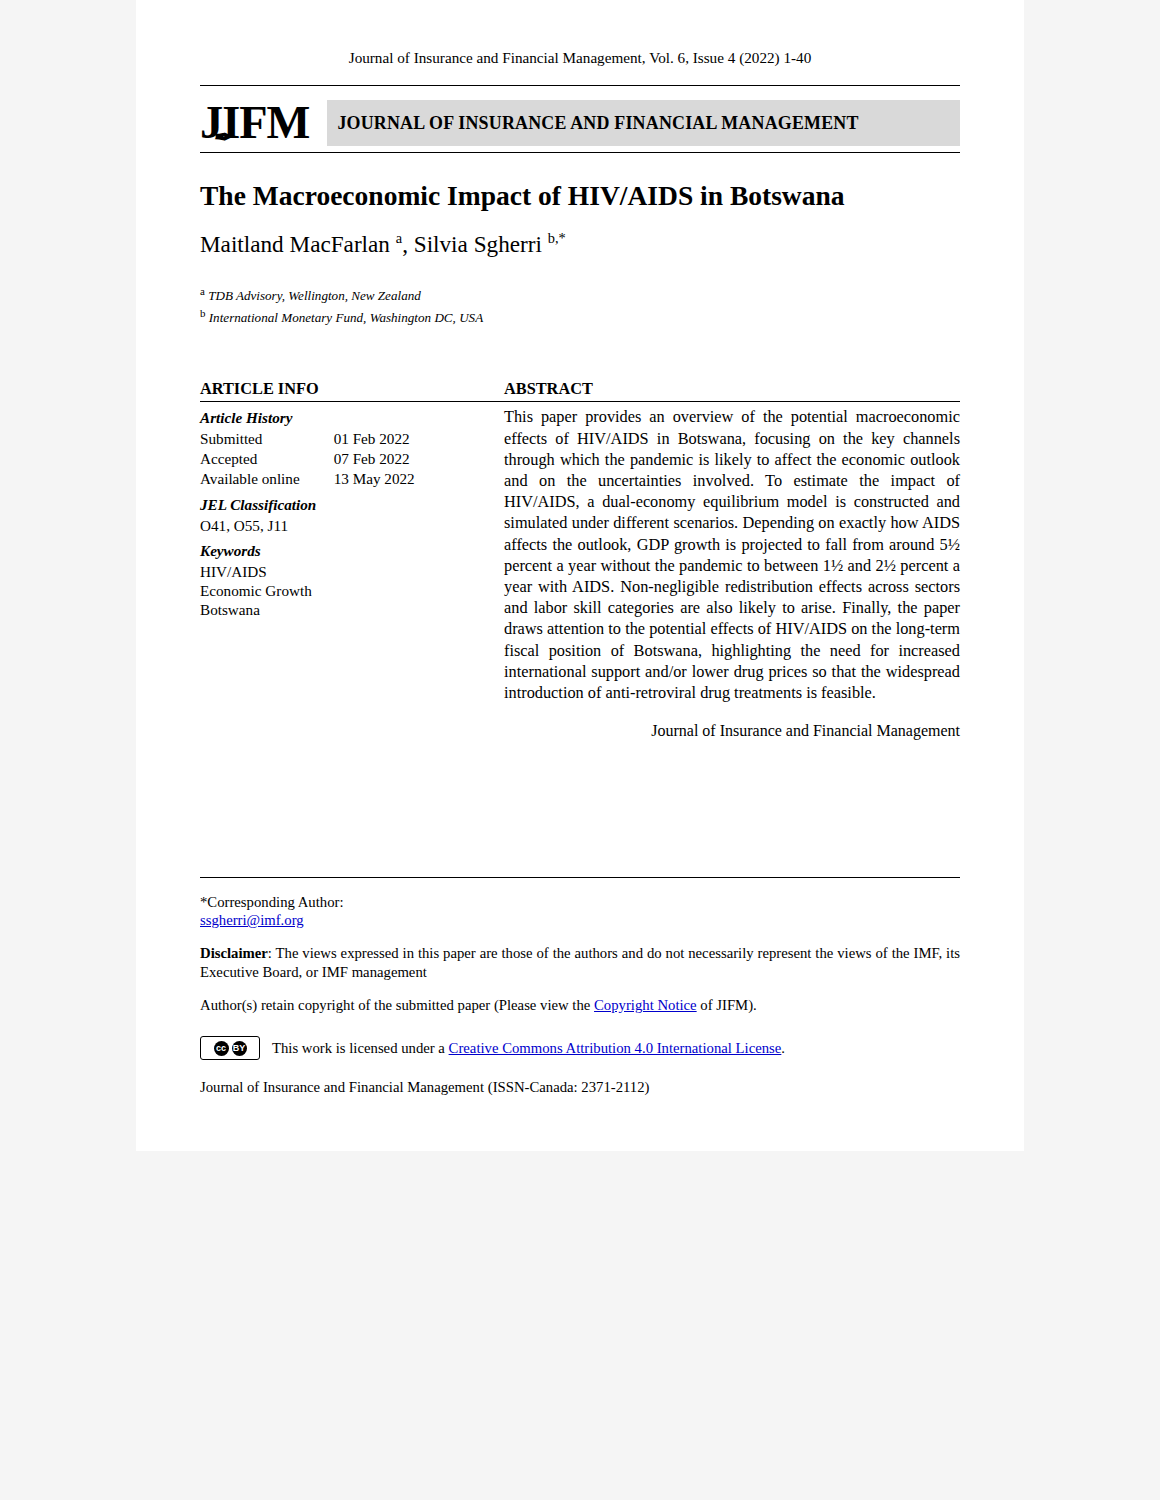Journal of Insurance and Financial Management, Vol. 6, Issue 4 (2022) 1-40
JIFM✒
JOURNAL OF INSURANCE AND FINANCIAL MANAGEMENT
The Macroeconomic Impact of HIV/AIDS in Botswana
Maitland MacFarlan a, Silvia Sgherri b,*
a TDB Advisory, Wellington, New Zealand
b International Monetary Fund, Washington DC, USA
| ARTICLE INFO Article History / Submitted / 01 Feb 2022 / / Accepted / 07 Feb 2022 / / Available online / 13 May 2022 / JEL Classification O41, O55, J11 Keywords HIV/AIDS Economic Growth Botswana | ABSTRACT This paper provides an overview of the potential macroeconomic effects of HIV/AIDS in Botswana, focusing on the key channels through which the pandemic is likely to affect the economic outlook and on the uncertainties involved. To estimate the impact of HIV/AIDS, a dual-economy equilibrium model is constructed and simulated under different scenarios. Depending on exactly how AIDS affects the outlook, GDP growth is projected to fall from around 5½ percent a year without the pandemic to between 1½ and 2½ percent a year with AIDS. Non-negligible redistribution effects across sectors and labor skill categories are also likely to arise. Finally, the paper draws attention to the potential effects of HIV/AIDS on the long-term fiscal position of Botswana, highlighting the need for increased international support and/or lower drug prices so that the widespread introduction of anti-retroviral drug treatments is feasible. Journal of Insurance and Financial Management |
*Corresponding Author:
ssgherri@imf.org
Disclaimer: The views expressed in this paper are those of the authors and do not necessarily represent the views of the IMF, its Executive Board, or IMF management
Author(s) retain copyright of the submitted paper (Please view the Copyright Notice of JIFM).
cc BY
This work is licensed under a Creative Commons Attribution 4.0 International License.
Journal of Insurance and Financial Management (ISSN-Canada: 2371-2112)